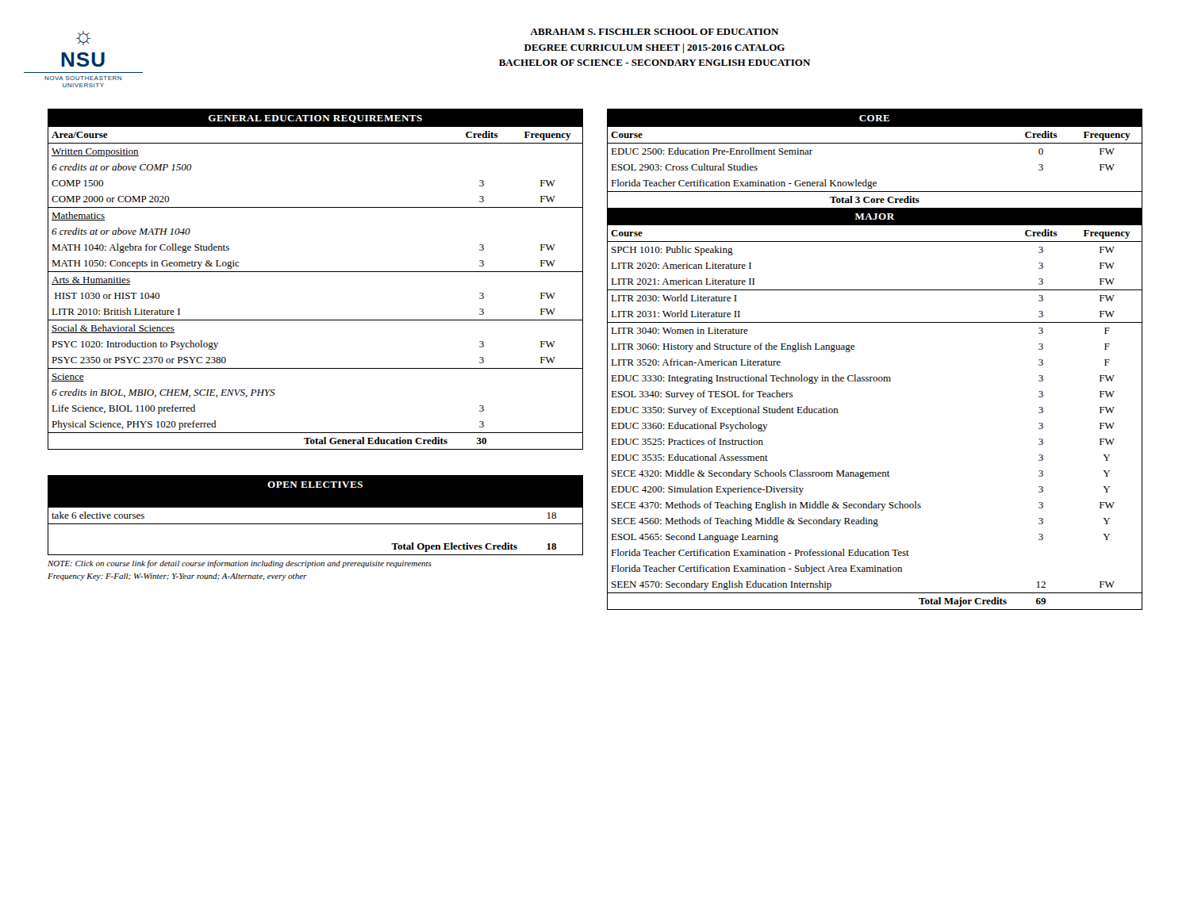☼
NSU
NOVA SOUTHEASTERN
UNIVERSITY
ABRAHAM S. FISCHLER SCHOOL OF EDUCATION
DEGREE CURRICULUM SHEET | 2015-2016 CATALOG
BACHELOR OF SCIENCE - SECONDARY ENGLISH EDUCATION
| GENERAL EDUCATION REQUIREMENTS |
| --- |
| Area/Course | Credits | Frequency |
| Written Composition | | |
| 6 credits at or above COMP 1500 | | |
| COMP 1500 | 3 | FW |
| COMP 2000 or COMP 2020 | 3 | FW |
| Mathematics | | |
| 6 credits at or above MATH 1040 | | |
| MATH 1040: Algebra for College Students | 3 | FW |
| MATH 1050: Concepts in Geometry & Logic | 3 | FW |
| Arts & Humanities | | |
| HIST 1030 or HIST 1040 | 3 | FW |
| LITR 2010: British Literature I | 3 | FW |
| Social & Behavioral Sciences | | |
| PSYC 1020: Introduction to Psychology | 3 | FW |
| PSYC 2350 or PSYC 2370 or PSYC 2380 | 3 | FW |
| Science | | |
| 6 credits in BIOL, MBIO, CHEM, SCIE, ENVS, PHYS | | |
| Life Science, BIOL 1100 preferred | 3 | |
| Physical Science, PHYS 1020 preferred | 3 | |
| Total General Education Credits | 30 | |
| OPEN ELECTIVES |
| --- |
| take 6 elective courses | 18 |
| Total Open Electives Credits | 18 |
NOTE: Click on course link for detail course information including description and prerequisite requirements
Frequency Key: F-Fall; W-Winter; Y-Year round; A-Alternate, every other
| CORE |
| --- |
| Course | Credits | Frequency |
| EDUC 2500: Education Pre-Enrollment Seminar | 0 | FW |
| ESOL 2903: Cross Cultural Studies | 3 | FW |
| Florida Teacher Certification Examination - General Knowledge | | |
| Total 3 Core Credits |
| MAJOR |
| Course | Credits | Frequency |
| SPCH 1010: Public Speaking | 3 | FW |
| LITR 2020: American Literature I | 3 | FW |
| LITR 2021: American Literature II | 3 | FW |
| LITR 2030: World Literature I | 3 | FW |
| LITR 2031: World Literature II | 3 | FW |
| LITR 3040: Women in Literature | 3 | F |
| LITR 3060: History and Structure of the English Language | 3 | F |
| LITR 3520: African-American Literature | 3 | F |
| EDUC 3330: Integrating Instructional Technology in the Classroom | 3 | FW |
| ESOL 3340: Survey of TESOL for Teachers | 3 | FW |
| EDUC 3350: Survey of Exceptional Student Education | 3 | FW |
| EDUC 3360: Educational Psychology | 3 | FW |
| EDUC 3525: Practices of Instruction | 3 | FW |
| EDUC 3535: Educational Assessment | 3 | Y |
| SECE 4320: Middle & Secondary Schools Classroom Management | 3 | Y |
| EDUC 4200: Simulation Experience-Diversity | 3 | Y |
| SECE 4370: Methods of Teaching English in Middle & Secondary Schools | 3 | FW |
| SECE 4560: Methods of Teaching Middle & Secondary Reading | 3 | Y |
| ESOL 4565: Second Language Learning | 3 | Y |
| Florida Teacher Certification Examination - Professional Education Test | | |
| Florida Teacher Certification Examination - Subject Area Examination | | |
| SEEN 4570: Secondary English Education Internship | 12 | FW |
| Total Major Credits | 69 | |